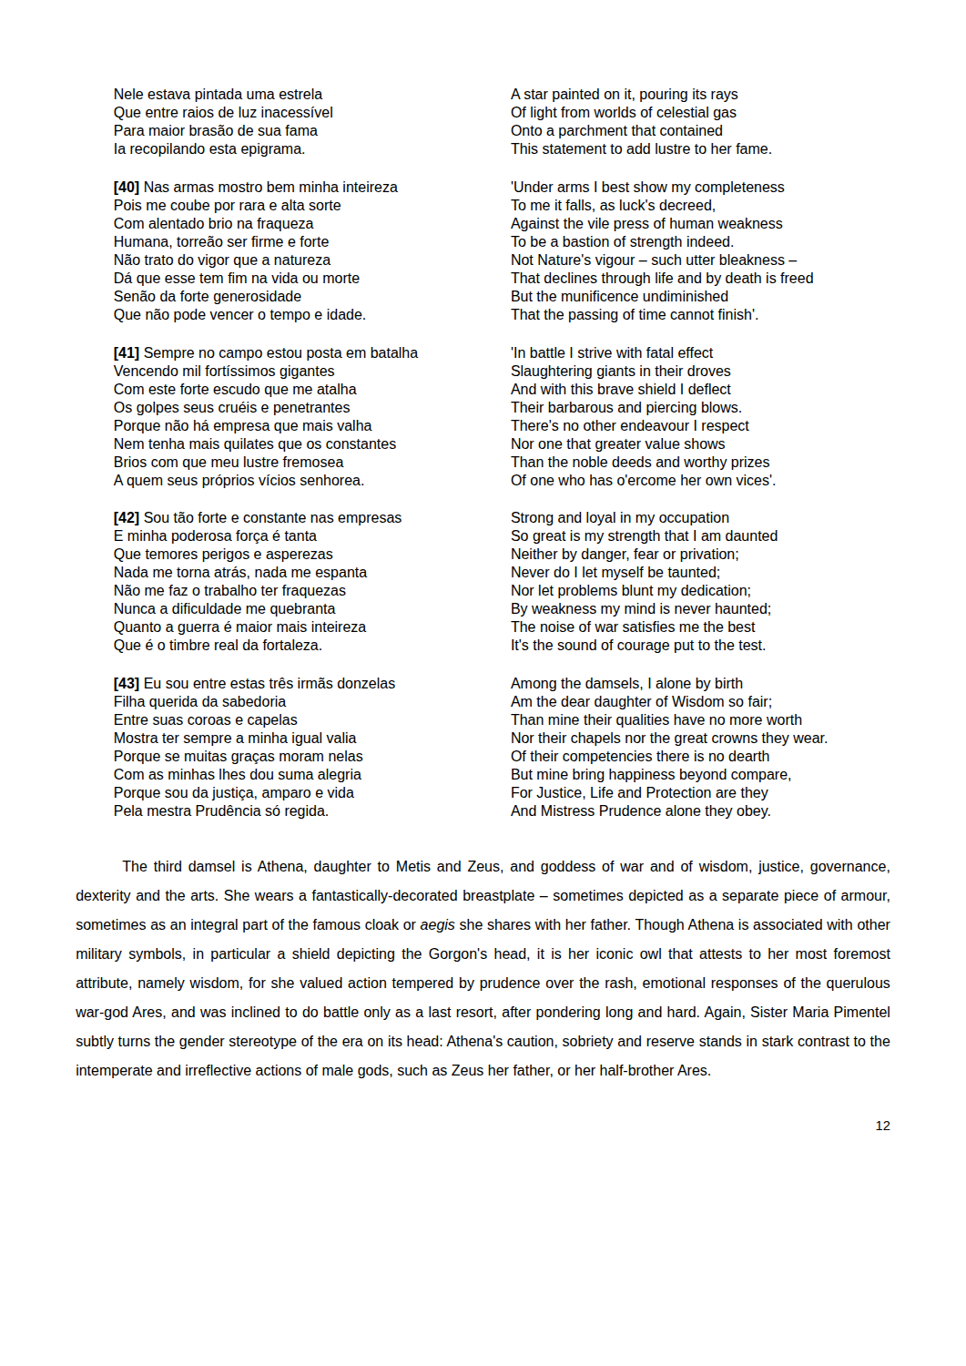Nele estava pintada uma estrela
Que entre raios de luz inacessível
Para maior brasão de sua fama
Ia recopilando esta epigrama.
A star painted on it, pouring its rays
Of light from worlds of celestial gas
Onto a parchment that contained
This statement to add lustre to her fame.
[40] Nas armas mostro bem minha inteireza
Pois me coube por rara e alta sorte
Com alentado brio na fraqueza
Humana, torreão ser firme e forte
Não trato do vigor que a natureza
Dá que esse tem fim na vida ou morte
Senão da forte generosidade
Que não pode vencer o tempo e idade.
'Under arms I best show my completeness
To me it falls, as luck's decreed,
Against the vile press of human weakness
To be a bastion of strength indeed.
Not Nature's vigour – such utter bleakness –
That declines through life and by death is freed
But the munificence undiminished
That the passing of time cannot finish'.
[41] Sempre no campo estou posta em batalha
Vencendo mil fortíssimos gigantes
Com este forte escudo que me atalha
Os golpes seus cruéis e penetrantes
Porque não há empresa que mais valha
Nem tenha mais quilates que os constantes
Brios com que meu lustre fremosea
A quem seus próprios vícios senhorea.
'In battle I strive with fatal effect
Slaughtering giants in their droves
And with this brave shield I deflect
Their barbarous and piercing blows.
There's no other endeavour I respect
Nor one that greater value shows
Than the noble deeds and worthy prizes
Of one who has o'ercome her own vices'.
[42] Sou tão forte e constante nas empresas
E minha poderosa força é tanta
Que temores perigos e asperezas
Nada me torna atrás, nada me espanta
Não me faz o trabalho ter fraquezas
Nunca a dificuldade me quebranta
Quanto a guerra é maior mais inteireza
Que é o timbre real da fortaleza.
Strong and loyal in my occupation
So great is my strength that I am daunted
Neither by danger, fear or privation;
Never do I let myself be taunted;
Nor let problems blunt my dedication;
By weakness my mind is never haunted;
The noise of war satisfies me the best
It's the sound of courage put to the test.
[43] Eu sou entre estas três irmãs donzelas
Filha querida da sabedoria
Entre suas coroas e capelas
Mostra ter sempre a minha igual valia
Porque se muitas graças moram nelas
Com as minhas lhes dou suma alegria
Porque sou da justiça, amparo e vida
Pela mestra Prudência só regida.
Among the damsels, I alone by birth
Am the dear daughter of Wisdom so fair;
Than mine their qualities have no more worth
Nor their chapels nor the great crowns they wear.
Of their competencies there is no dearth
But mine bring happiness beyond compare,
For Justice, Life and Protection are they
And Mistress Prudence alone they obey.
The third damsel is Athena, daughter to Metis and Zeus, and goddess of war and of wisdom, justice, governance, dexterity and the arts. She wears a fantastically-decorated breastplate – sometimes depicted as a separate piece of armour, sometimes as an integral part of the famous cloak or aegis she shares with her father. Though Athena is associated with other military symbols, in particular a shield depicting the Gorgon's head, it is her iconic owl that attests to her most foremost attribute, namely wisdom, for she valued action tempered by prudence over the rash, emotional responses of the querulous war-god Ares, and was inclined to do battle only as a last resort, after pondering long and hard. Again, Sister Maria Pimentel subtly turns the gender stereotype of the era on its head: Athena's caution, sobriety and reserve stands in stark contrast to the intemperate and irreflective actions of male gods, such as Zeus her father, or her half-brother Ares.
12